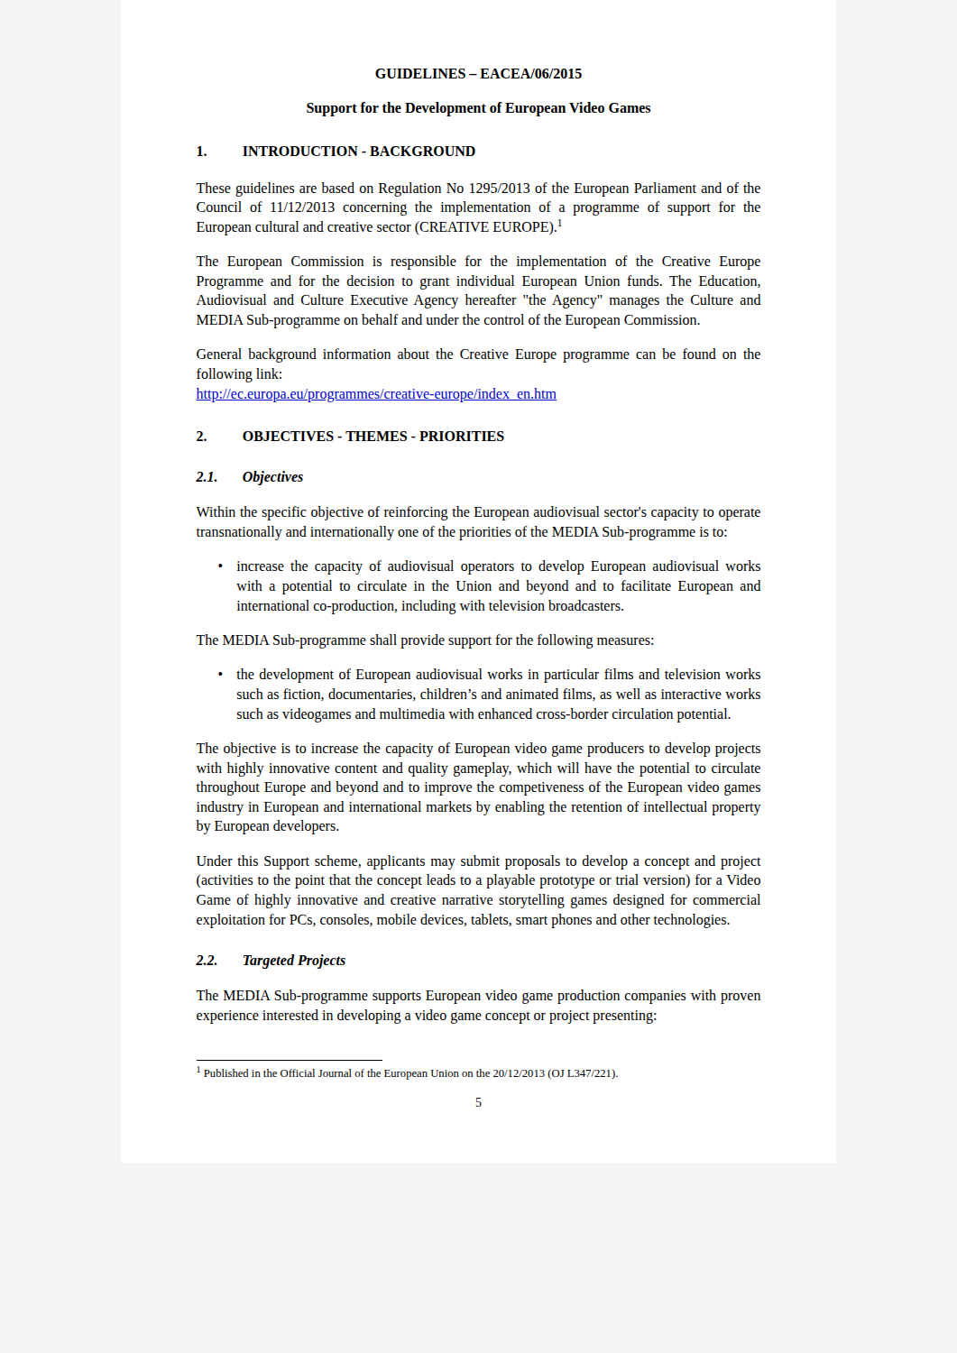GUIDELINES – EACEA/06/2015 Support for the Development of European Video Games
1. INTRODUCTION - BACKGROUND
These guidelines are based on Regulation No 1295/2013 of the European Parliament and of the Council of 11/12/2013 concerning the implementation of a programme of support for the European cultural and creative sector (CREATIVE EUROPE).1
The European Commission is responsible for the implementation of the Creative Europe Programme and for the decision to grant individual European Union funds. The Education, Audiovisual and Culture Executive Agency hereafter "the Agency" manages the Culture and MEDIA Sub-programme on behalf and under the control of the European Commission.
General background information about the Creative Europe programme can be found on the following link:
http://ec.europa.eu/programmes/creative-europe/index_en.htm
2. OBJECTIVES - THEMES - PRIORITIES
2.1. Objectives
Within the specific objective of reinforcing the European audiovisual sector's capacity to operate transnationally and internationally one of the priorities of the MEDIA Sub-programme is to:
increase the capacity of audiovisual operators to develop European audiovisual works with a potential to circulate in the Union and beyond and to facilitate European and international co-production, including with television broadcasters.
The MEDIA Sub-programme shall provide support for the following measures:
the development of European audiovisual works in particular films and television works such as fiction, documentaries, children’s and animated films, as well as interactive works such as videogames and multimedia with enhanced cross-border circulation potential.
The objective is to increase the capacity of European video game producers to develop projects with highly innovative content and quality gameplay, which will have the potential to circulate throughout Europe and beyond and to improve the competiveness of the European video games industry in European and international markets by enabling the retention of intellectual property by European developers.
Under this Support scheme, applicants may submit proposals to develop a concept and project (activities to the point that the concept leads to a playable prototype or trial version) for a Video Game of highly innovative and creative narrative storytelling games designed for commercial exploitation for PCs, consoles, mobile devices, tablets, smart phones and other technologies.
2.2. Targeted Projects
The MEDIA Sub-programme supports European video game production companies with proven experience interested in developing a video game concept or project presenting:
1 Published in the Official Journal of the European Union on the 20/12/2013 (OJ L347/221).
5